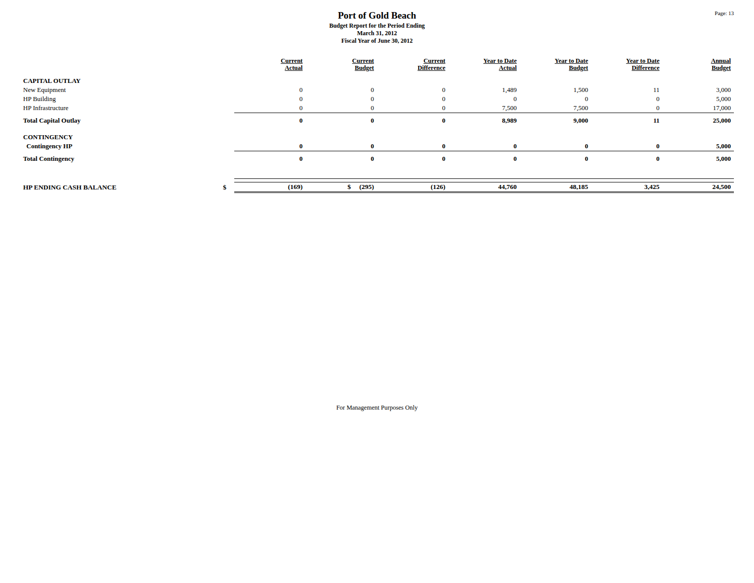Page: 13
Port of Gold Beach
Budget Report for the Period Ending
March 31, 2012
Fiscal Year of June 30, 2012
| | Current Actual | Current Budget | Current Difference | Year to Date Actual | Year to Date Budget | Year to Date Difference | Annual Budget |
| --- | --- | --- | --- | --- | --- | --- | --- |
| CAPITAL OUTLAY |
| New Equipment | | 0 | 0 | 0 | 1,489 | 1,500 | 11 | 3,000 |
| HP Building | | 0 | 0 | 0 | 0 | 0 | 0 | 5,000 |
| HP Infrastructure | | 0 | 0 | 0 | 7,500 | 7,500 | 0 | 17,000 |
| Total Capital Outlay | | 0 | 0 | 0 | 8,989 | 9,000 | 11 | 25,000 |
| CONTINGENCY |
| Contingency HP | | 0 | 0 | 0 | 0 | 0 | 0 | 5,000 |
| Total Contingency | | 0 | 0 | 0 | 0 | 0 | 0 | 5,000 |
| HP ENDING CASH BALANCE | $ | (169) | $ (295) | (126) | 44,760 | 48,185 | 3,425 | 24,500 |
For Management Purposes Only